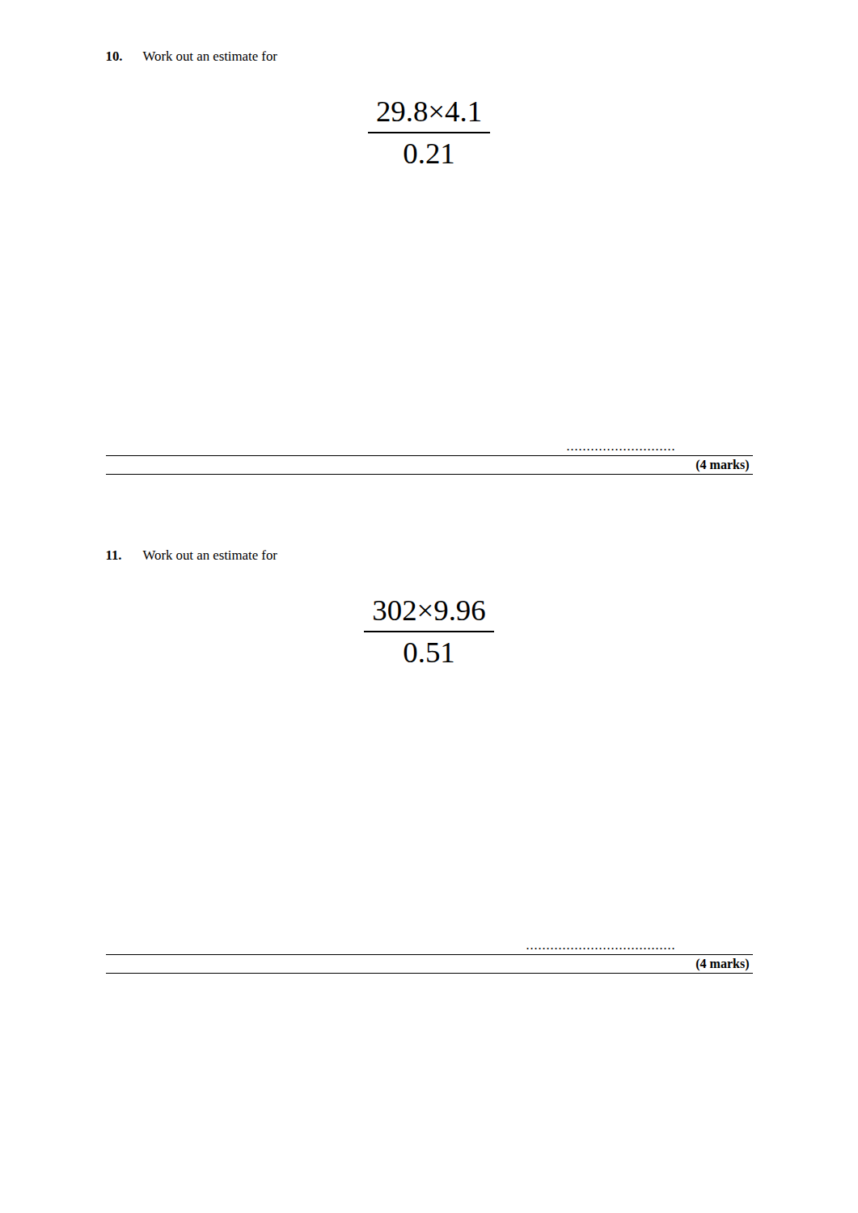10. Work out an estimate for
29.8×4.1 0.21
...........................
(4 marks)
11. Work out an estimate for
302×9.96 0.51
.....................................
(4 marks)